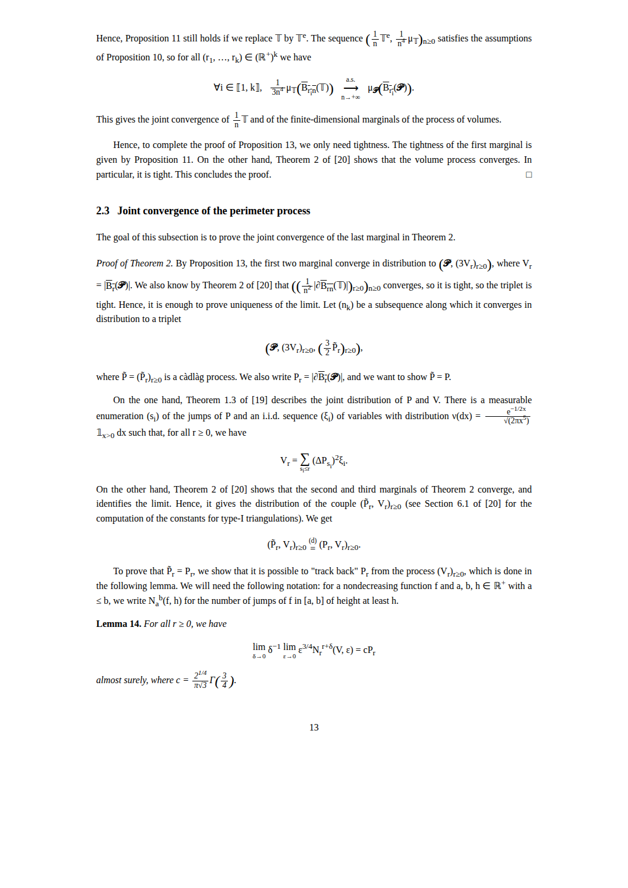Hence, Proposition 11 still holds if we replace 𝕋 by 𝕋e. The sequence (1 n 𝕋e, 1 n4μ𝕋)n≥0 satisfies the assumptions of Proposition 10, so for all (r1, …, rk) ∈ (ℝ+)k we have
∀i ∈ ⟦1, k⟧, 13n4μ𝕋(Brin(𝕋)) a.s.⟶n→+∞ μ𝒫(Bri(𝒫)).
This gives the joint convergence of 1 n 𝕋 and of the finite-dimensional marginals of the process of volumes.
Hence, to complete the proof of Proposition 13, we only need tightness. The tightness of the first marginal is given by Proposition 11. On the other hand, Theorem 2 of [20] shows that the volume process converges. In particular, it is tight. This concludes the proof. □
2.3 Joint convergence of the perimeter process
The goal of this subsection is to prove the joint convergence of the last marginal in Theorem 2.
Proof of Theorem 2. By Proposition 13, the first two marginal converge in distribution to (𝒫, (3Vr)r≥0), where Vr = |Br(𝒫)|. We also know by Theorem 2 of [20] that ((1 n2|∂Brn(𝕋)|)r≥0)n≥0 converges, so it is tight, so the triplet is tight. Hence, it is enough to prove uniqueness of the limit. Let (nk) be a subsequence along which it converges in distribution to a triplet
(𝒫, (3Vr)r≥0, (32 P̃r)r≥0),
where P̃ = (P̃r)r≥0 is a càdlàg process. We also write Pr = |∂Br(𝒫)|, and we want to show P̃ = P.
On the one hand, Theorem 1.3 of [19] describes the joint distribution of P and V. There is a measurable enumeration (si) of the jumps of P and an i.i.d. sequence (ξi) of variables with distribution ν(dx) = e−1/2x√(2πx5) 𝟙x>0 dx such that, for all r ≥ 0, we have
Vr = ∑si≤r (ΔPsi)2ξi.
On the other hand, Theorem 2 of [20] shows that the second and third marginals of Theorem 2 converge, and identifies the limit. Hence, it gives the distribution of the couple (P̃r, Vr)r≥0 (see Section 6.1 of [20] for the computation of the constants for type-I triangulations). We get
(P̃r, Vr)r≥0 (d)= (Pr, Vr)r≥0.
To prove that P̃r = Pr, we show that it is possible to "track back" Pr from the process (Vr)r≥0, which is done in the following lemma. We will need the following notation: for a nondecreasing function f and a, b, h ∈ ℝ+ with a ≤ b, we write Nab(f, h) for the number of jumps of f in [a, b] of height at least h.
Lemma 14. For all r ≥ 0, we have
lim δ→0 δ−1 lim ε→0 ε3/4Nrr+δ(V, ε) = cPr
almost surely, where c = 21/4 π√3 Γ(34).
13